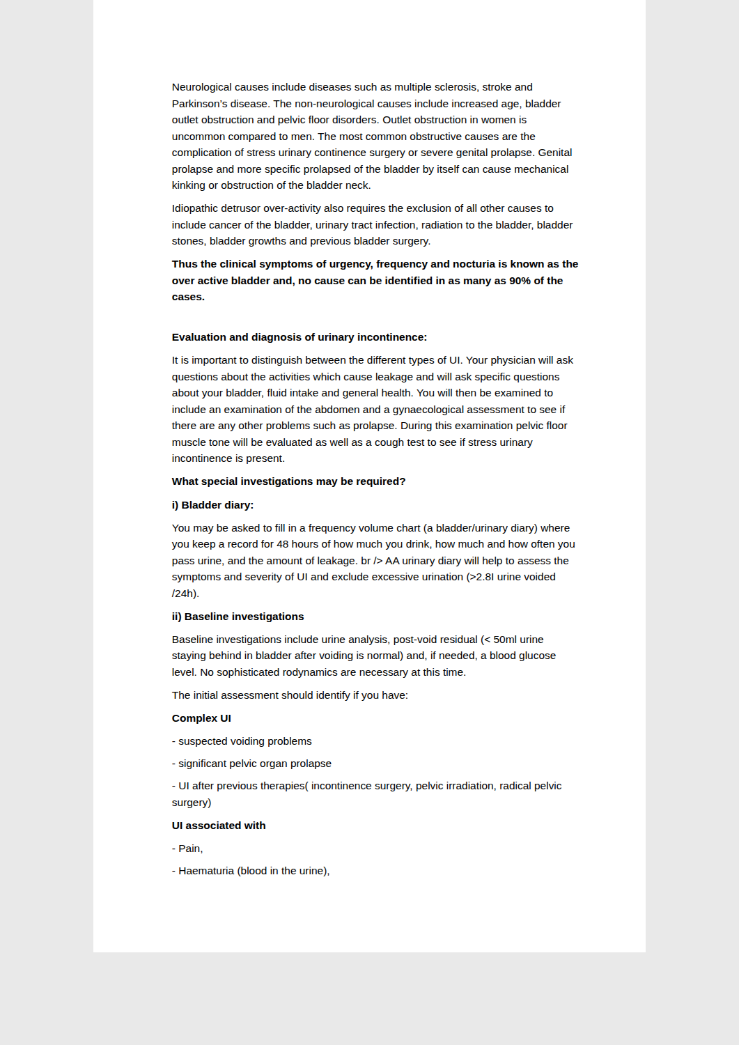Neurological causes include diseases such as multiple sclerosis, stroke and Parkinson’s disease. The non-neurological causes include increased age, bladder outlet obstruction and pelvic floor disorders. Outlet obstruction in women is uncommon compared to men. The most common obstructive causes are the complication of stress urinary continence surgery or severe genital prolapse. Genital prolapse and more specific prolapsed of the bladder by itself can cause mechanical kinking or obstruction of the bladder neck.
Idiopathic detrusor over-activity also requires the exclusion of all other causes to include cancer of the bladder, urinary tract infection, radiation to the bladder, bladder stones, bladder growths and previous bladder surgery.
Thus the clinical symptoms of urgency, frequency and nocturia is known as the over active bladder and, no cause can be identified in as many as 90% of the cases.
Evaluation and diagnosis of urinary incontinence:
It is important to distinguish between the different types of UI. Your physician will ask questions about the activities which cause leakage and will ask specific questions about your bladder, fluid intake and general health. You will then be examined to include an examination of the abdomen and a gynaecological assessment to see if there are any other problems such as prolapse. During this examination pelvic floor muscle tone will be evaluated as well as a cough test to see if stress urinary incontinence is present.
What special investigations may be required?
i) Bladder diary:
You may be asked to fill in a frequency volume chart (a bladder/urinary diary) where you keep a record for 48 hours of how much you drink, how much and how often you pass urine, and the amount of leakage. br /> AA urinary diary will help to assess the symptoms and severity of UI and exclude excessive urination (>2.8I urine voided /24h).
ii) Baseline investigations
Baseline investigations include urine analysis, post-void residual (< 50ml urine staying behind in bladder after voiding is normal) and, if needed, a blood glucose level. No sophisticated rodynamics are necessary at this time.
The initial assessment should identify if you have:
Complex UI
- suspected voiding problems
- significant pelvic organ prolapse
- UI after previous therapies( incontinence surgery, pelvic irradiation, radical pelvic surgery)
UI associated with
- Pain,
- Haematuria (blood in the urine),